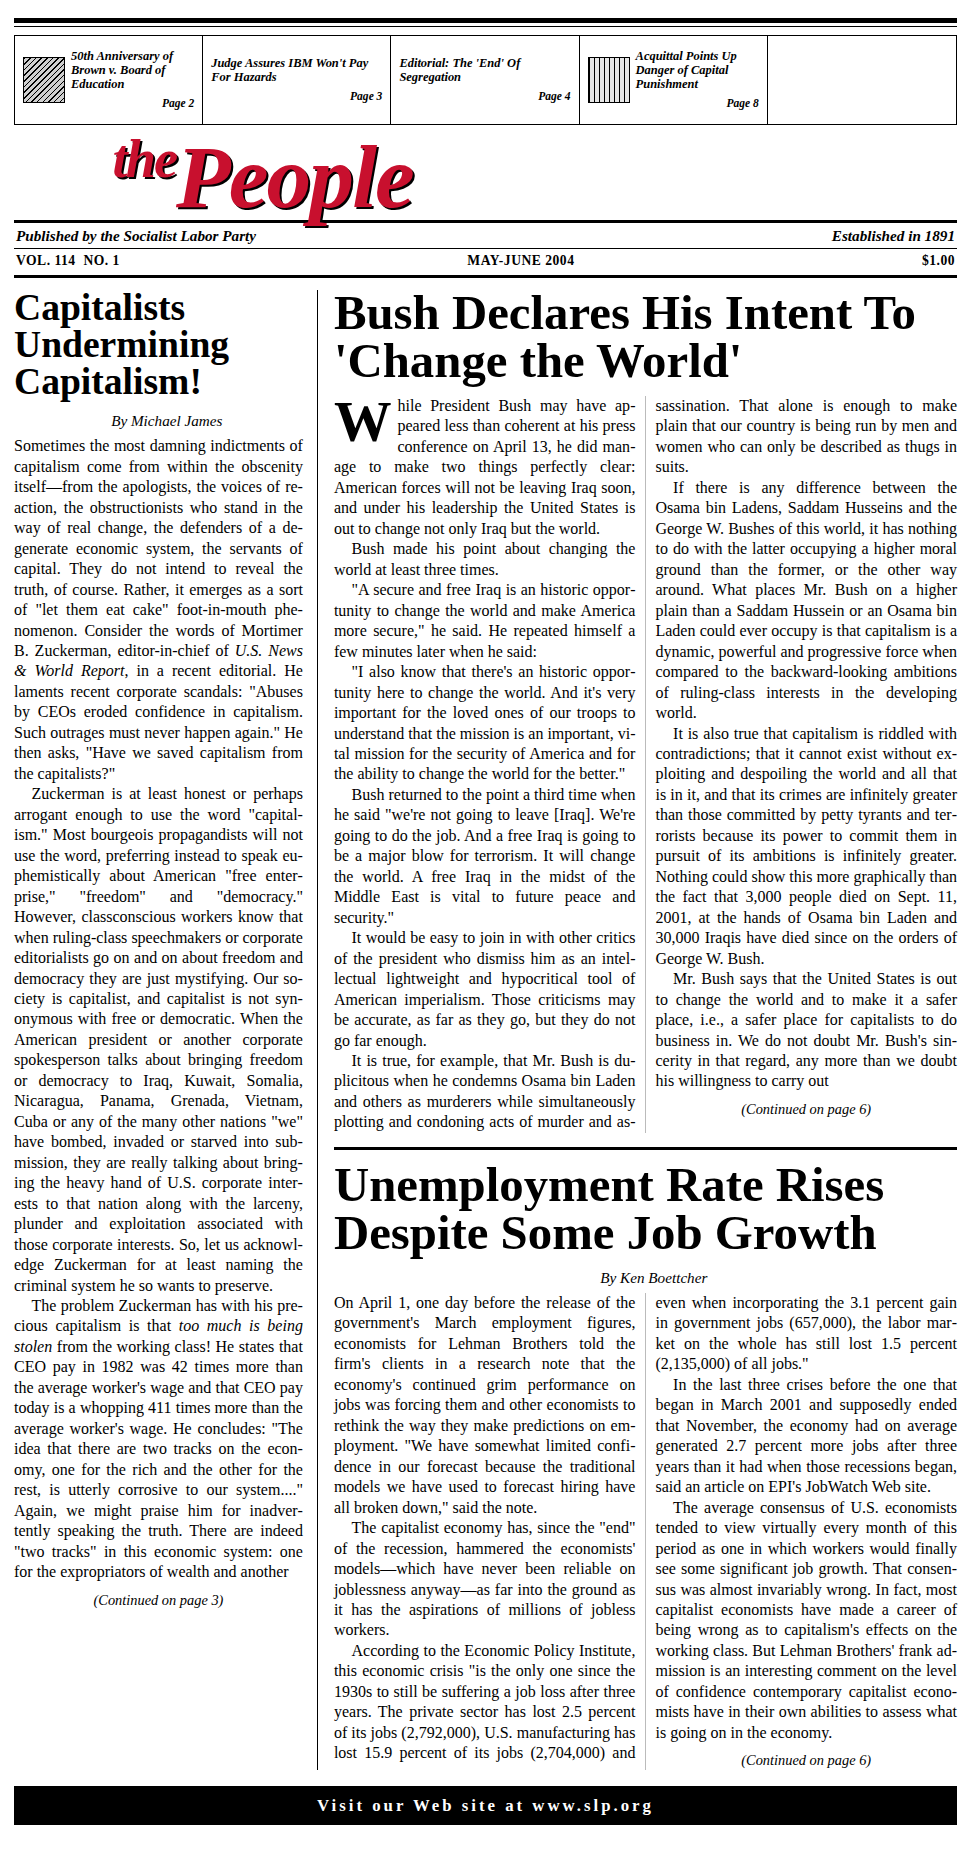50th Anniversary of Brown v. Board of Education Page 2
Judge Assures IBM Won't Pay For Hazards Page 3
Editorial: The 'End' Of Segregation Page 4
Acquittal Points Up Danger of Capital Punishment Page 8
the People
Published by the Socialist Labor Party Established in 1891
VOL. 114 NO. 1 MAY-JUNE 2004 $1.00
Capitalists Undermining Capitalism!
By Michael James
Sometimes the most damning indictments of capitalism come from within the obscenity itself—from the apologists, the voices of reaction, the obstructionists who stand in the way of real change, the defenders of a degenerate economic system, the servants of capital. They do not intend to reveal the truth, of course. Rather, it emerges as a sort of "let them eat cake" foot-in-mouth phenomenon. Consider the words of Mortimer B. Zuckerman, editor-in-chief of U.S. News & World Report, in a recent editorial. He laments recent corporate scandals: "Abuses by CEOs eroded confidence in capitalism. Such outrages must never happen again." He then asks, "Have we saved capitalism from the capitalists?"
Zuckerman is at least honest or perhaps arrogant enough to use the word "capitalism." Most bourgeois propagandists will not use the word, preferring instead to speak euphemistically about American "free enterprise," "freedom" and "democracy." However, classconscious workers know that when ruling-class speechmakers or corporate editorialists go on and on about freedom and democracy they are just mystifying. Our society is capitalist, and capitalist is not synonymous with free or democratic. When the American president or another corporate spokesperson talks about bringing freedom or democracy to Iraq, Kuwait, Somalia, Nicaragua, Panama, Grenada, Vietnam, Cuba or any of the many other nations "we" have bombed, invaded or starved into submission, they are really talking about bringing the heavy hand of U.S. corporate interests to that nation along with the larceny, plunder and exploitation associated with those corporate interests. So, let us acknowledge Zuckerman for at least naming the criminal system he so wants to preserve.
The problem Zuckerman has with his precious capitalism is that too much is being stolen from the working class! He states that CEO pay in 1982 was 42 times more than the average worker's wage and that CEO pay today is a whopping 411 times more than the average worker's wage. He concludes: "The idea that there are two tracks on the economy, one for the rich and the other for the rest, is utterly corrosive to our system...." Again, we might praise him for inadvertently speaking the truth. There are indeed "two tracks" in this economic system: one for the expropriators of wealth and another
(Continued on page 3)
Bush Declares His Intent To 'Change the World'
While President Bush may have appeared less than coherent at his press conference on April 13, he did manage to make two things perfectly clear: American forces will not be leaving Iraq soon, and under his leadership the United States is out to change not only Iraq but the world.
Bush made his point about changing the world at least three times.
"A secure and free Iraq is an historic opportunity to change the world and make America more secure," he said. He repeated himself a few minutes later when he said:
"I also know that there's an historic opportunity here to change the world. And it's very important for the loved ones of our troops to understand that the mission is an important, vital mission for the security of America and for the ability to change the world for the better."
Bush returned to the point a third time when he said "we're not going to leave [Iraq]. We're going to do the job. And a free Iraq is going to be a major blow for terrorism. It will change the world. A free Iraq in the midst of the Middle East is vital to future peace and security."
It would be easy to join in with other critics of the president who dismiss him as an intellectual lightweight and hypocritical tool of American imperialism. Those criticisms may be accurate, as far as they go, but they do not go far enough.
It is true, for example, that Mr. Bush is duplicitous when he condemns Osama bin Laden and others as murderers while simultaneously plotting and condoning acts of murder and assassination. That alone is enough to make plain that our country is being run by men and women who can only be described as thugs in suits.
If there is any difference between the Osama bin Ladens, Saddam Husseins and the George W. Bushes of this world, it has nothing to do with the latter occupying a higher moral ground than the former, or the other way around. What places Mr. Bush on a higher plain than a Saddam Hussein or an Osama bin Laden could ever occupy is that capitalism is a dynamic, powerful and progressive force when compared to the backward-looking ambitions of ruling-class interests in the developing world.
It is also true that capitalism is riddled with contradictions; that it cannot exist without exploiting and despoiling the world and all that is in it, and that its crimes are infinitely greater than those committed by petty tyrants and terrorists because its power to commit them in pursuit of its ambitions is infinitely greater. Nothing could show this more graphically than the fact that 3,000 people died on Sept. 11, 2001, at the hands of Osama bin Laden and 30,000 Iraqis have died since on the orders of George W. Bush.
Mr. Bush says that the United States is out to change the world and to make it a safer place, i.e., a safer place for capitalists to do business in. We do not doubt Mr. Bush's sincerity in that regard, any more than we doubt his willingness to carry out
(Continued on page 6)
Unemployment Rate Rises Despite Some Job Growth
By Ken Boettcher
On April 1, one day before the release of the government's March employment figures, economists for Lehman Brothers told the firm's clients in a research note that the economy's continued grim performance on jobs was forcing them and other economists to rethink the way they make predictions on employment. "We have somewhat limited confidence in our forecast because the traditional models we have used to forecast hiring have all broken down," said the note.
The capitalist economy has, since the "end" of the recession, hammered the economists' models—which have never been reliable on joblessness anyway—as far into the ground as it has the aspirations of millions of jobless workers.
According to the Economic Policy Institute, this economic crisis "is the only one since the 1930s to still be suffering a job loss after three years. The private sector has lost 2.5 percent of its jobs (2,792,000), U.S. manufacturing has lost 15.9 percent of its jobs (2,704,000) and even when incorporating the 3.1 percent gain in government jobs (657,000), the labor market on the whole has still lost 1.5 percent (2,135,000) of all jobs."
In the last three crises before the one that began in March 2001 and supposedly ended that November, the economy had on average generated 2.7 percent more jobs after three years than it had when those recessions began, said an article on EPI's JobWatch Web site.
The average consensus of U.S. economists tended to view virtually every month of this period as one in which workers would finally see some significant job growth. That consensus was almost invariably wrong. In fact, most capitalist economists have made a career of being wrong as to capitalism's effects on the working class. But Lehman Brothers' frank admission is an interesting comment on the level of confidence contemporary capitalist economists have in their own abilities to assess what is going on in the economy.
(Continued on page 6)
Visit our Web site at www.slp.org